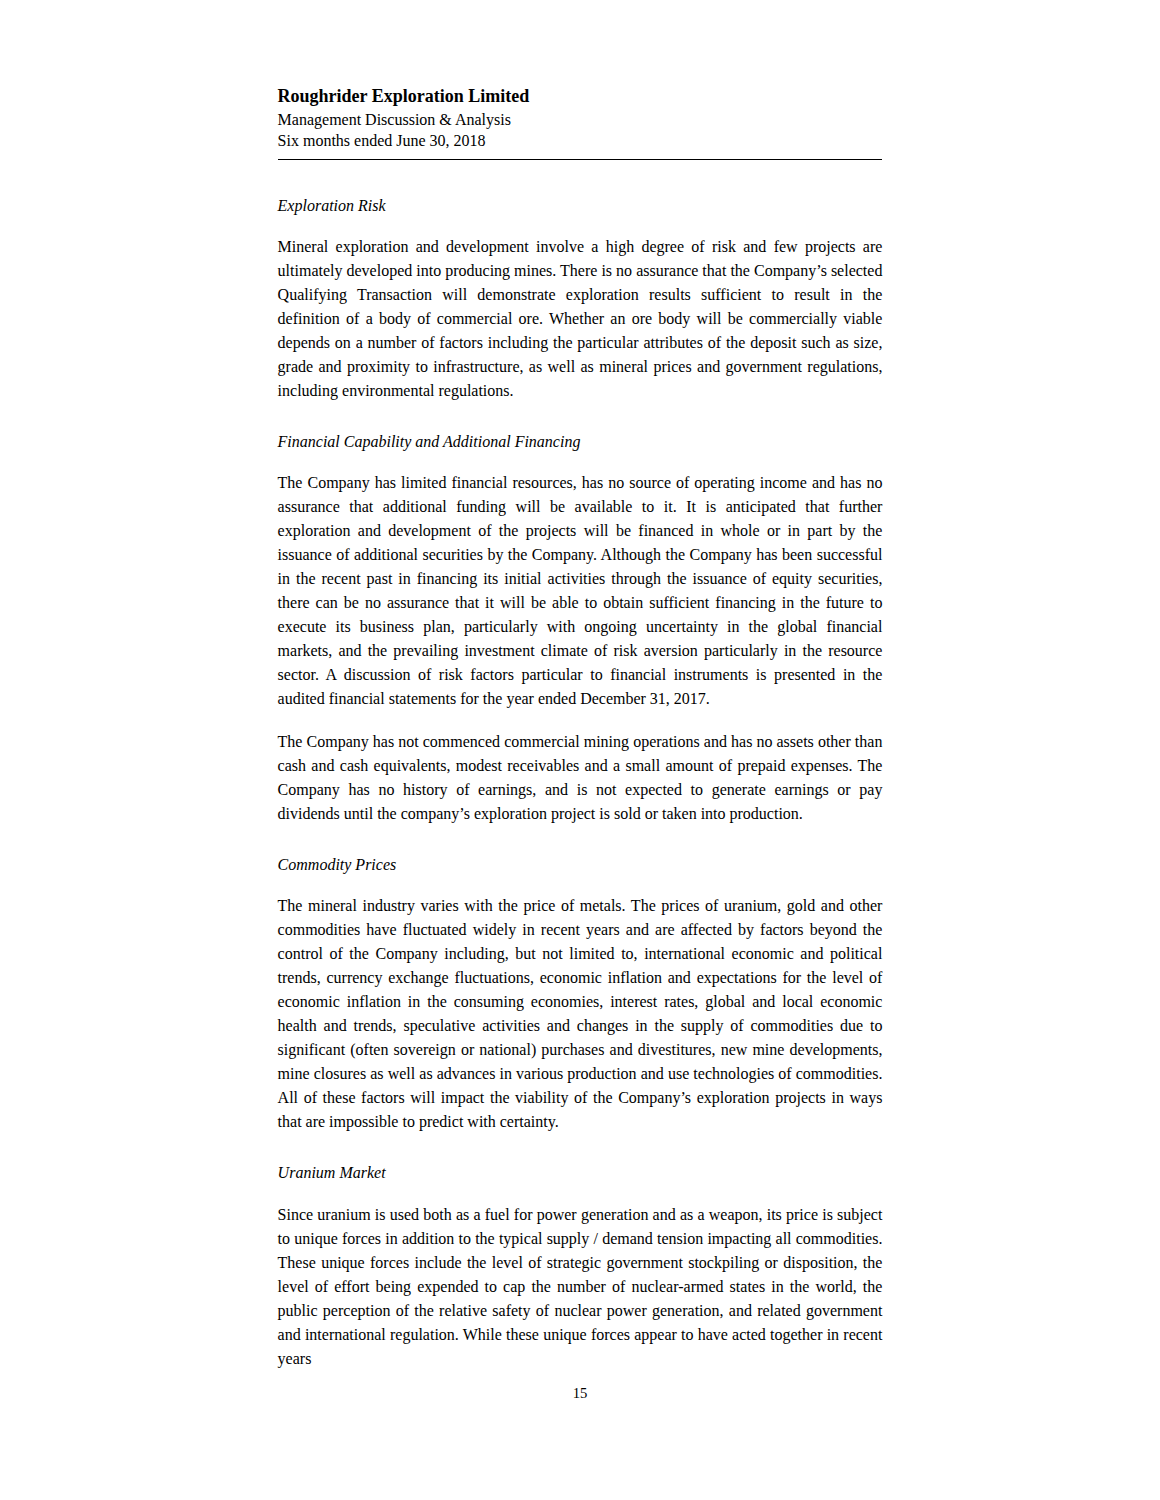Roughrider Exploration Limited
Management Discussion & Analysis
Six months ended June 30, 2018
Exploration Risk
Mineral exploration and development involve a high degree of risk and few projects are ultimately developed into producing mines. There is no assurance that the Company’s selected Qualifying Transaction will demonstrate exploration results sufficient to result in the definition of a body of commercial ore. Whether an ore body will be commercially viable depends on a number of factors including the particular attributes of the deposit such as size, grade and proximity to infrastructure, as well as mineral prices and government regulations, including environmental regulations.
Financial Capability and Additional Financing
The Company has limited financial resources, has no source of operating income and has no assurance that additional funding will be available to it. It is anticipated that further exploration and development of the projects will be financed in whole or in part by the issuance of additional securities by the Company. Although the Company has been successful in the recent past in financing its initial activities through the issuance of equity securities, there can be no assurance that it will be able to obtain sufficient financing in the future to execute its business plan, particularly with ongoing uncertainty in the global financial markets, and the prevailing investment climate of risk aversion particularly in the resource sector. A discussion of risk factors particular to financial instruments is presented in the audited financial statements for the year ended December 31, 2017.
The Company has not commenced commercial mining operations and has no assets other than cash and cash equivalents, modest receivables and a small amount of prepaid expenses. The Company has no history of earnings, and is not expected to generate earnings or pay dividends until the company’s exploration project is sold or taken into production.
Commodity Prices
The mineral industry varies with the price of metals. The prices of uranium, gold and other commodities have fluctuated widely in recent years and are affected by factors beyond the control of the Company including, but not limited to, international economic and political trends, currency exchange fluctuations, economic inflation and expectations for the level of economic inflation in the consuming economies, interest rates, global and local economic health and trends, speculative activities and changes in the supply of commodities due to significant (often sovereign or national) purchases and divestitures, new mine developments, mine closures as well as advances in various production and use technologies of commodities. All of these factors will impact the viability of the Company’s exploration projects in ways that are impossible to predict with certainty.
Uranium Market
Since uranium is used both as a fuel for power generation and as a weapon, its price is subject to unique forces in addition to the typical supply / demand tension impacting all commodities. These unique forces include the level of strategic government stockpiling or disposition, the level of effort being expended to cap the number of nuclear-armed states in the world, the public perception of the relative safety of nuclear power generation, and related government and international regulation. While these unique forces appear to have acted together in recent years
15